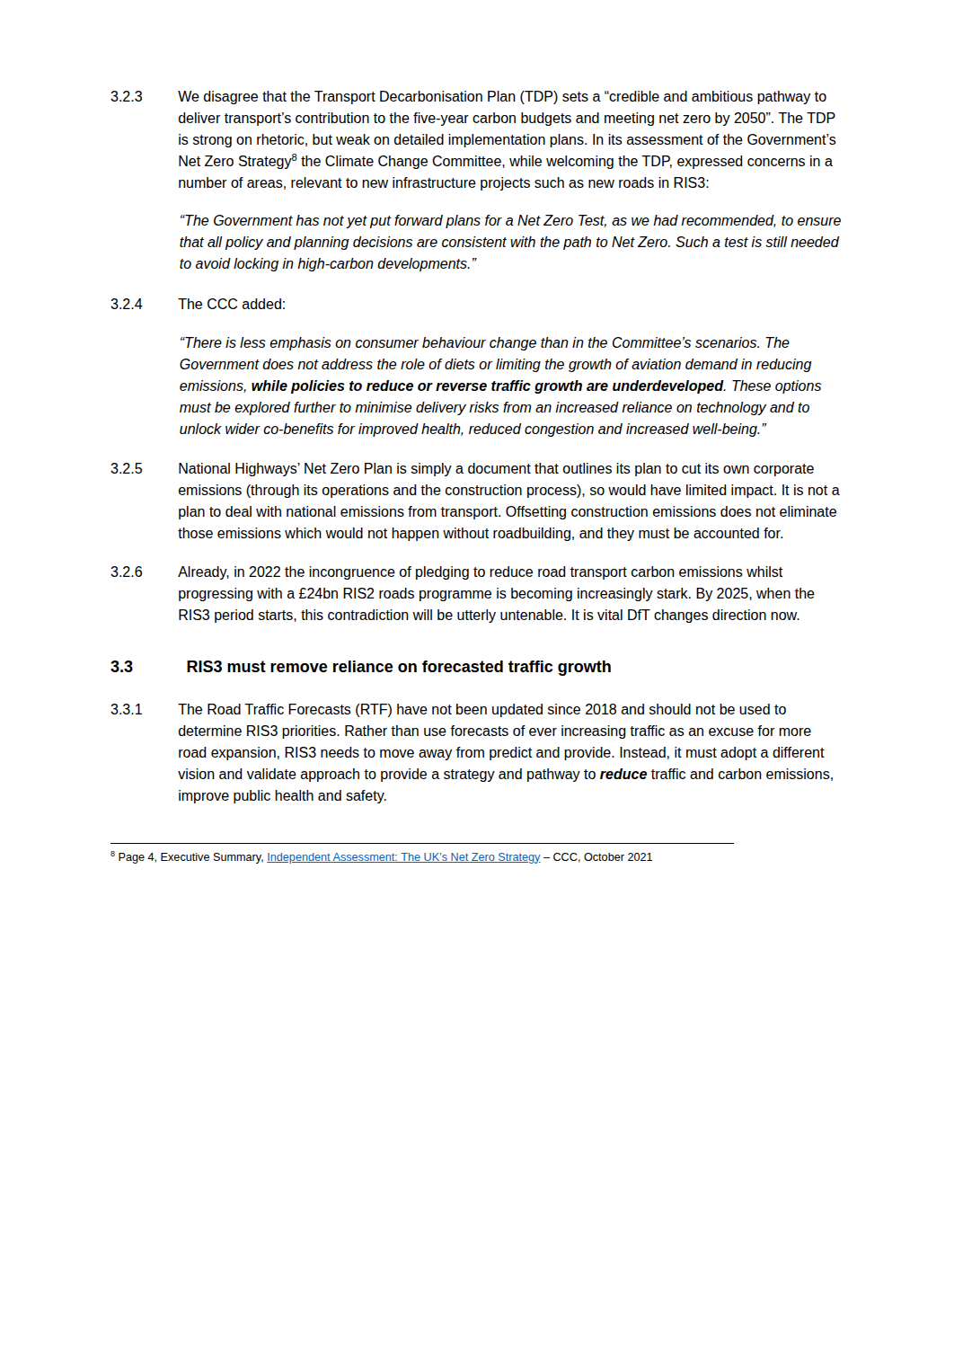3.2.3
We disagree that the Transport Decarbonisation Plan (TDP) sets a “credible and ambitious pathway to deliver transport’s contribution to the five-year carbon budgets and meeting net zero by 2050”. The TDP is strong on rhetoric, but weak on detailed implementation plans. In its assessment of the Government’s Net Zero Strategy8 the Climate Change Committee, while welcoming the TDP, expressed concerns in a number of areas, relevant to new infrastructure projects such as new roads in RIS3:
“The Government has not yet put forward plans for a Net Zero Test, as we had recommended, to ensure that all policy and planning decisions are consistent with the path to Net Zero. Such a test is still needed to avoid locking in high-carbon developments.”
3.2.4
The CCC added:
“There is less emphasis on consumer behaviour change than in the Committee’s scenarios. The Government does not address the role of diets or limiting the growth of aviation demand in reducing emissions, while policies to reduce or reverse traffic growth are underdeveloped. These options must be explored further to minimise delivery risks from an increased reliance on technology and to unlock wider co-benefits for improved health, reduced congestion and increased well-being.”
3.2.5
National Highways’ Net Zero Plan is simply a document that outlines its plan to cut its own corporate emissions (through its operations and the construction process), so would have limited impact. It is not a plan to deal with national emissions from transport. Offsetting construction emissions does not eliminate those emissions which would not happen without roadbuilding, and they must be accounted for.
3.2.6
Already, in 2022 the incongruence of pledging to reduce road transport carbon emissions whilst progressing with a £24bn RIS2 roads programme is becoming increasingly stark. By 2025, when the RIS3 period starts, this contradiction will be utterly untenable. It is vital DfT changes direction now.
3.3 RIS3 must remove reliance on forecasted traffic growth
3.3.1
The Road Traffic Forecasts (RTF) have not been updated since 2018 and should not be used to determine RIS3 priorities. Rather than use forecasts of ever increasing traffic as an excuse for more road expansion, RIS3 needs to move away from predict and provide. Instead, it must adopt a different vision and validate approach to provide a strategy and pathway to reduce traffic and carbon emissions, improve public health and safety.
8 Page 4, Executive Summary, Independent Assessment: The UK’s Net Zero Strategy – CCC, October 2021